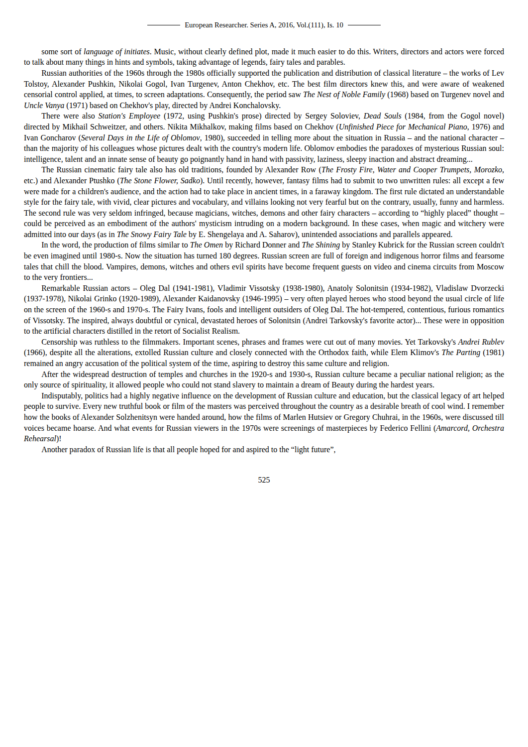European Researcher. Series A, 2016, Vol.(111), Is. 10
some sort of language of initiates. Music, without clearly defined plot, made it much easier to do this. Writers, directors and actors were forced to talk about many things in hints and symbols, taking advantage of legends, fairy tales and parables.
Russian authorities of the 1960s through the 1980s officially supported the publication and distribution of classical literature – the works of Lev Tolstoy, Alexander Pushkin, Nikolai Gogol, Ivan Turgenev, Anton Chekhov, etc. The best film directors knew this, and were aware of weakened censorial control applied, at times, to screen adaptations. Consequently, the period saw The Nest of Noble Family (1968) based on Turgenev novel and Uncle Vanya (1971) based on Chekhov's play, directed by Andrei Konchalovsky.
There were also Station's Employee (1972, using Pushkin's prose) directed by Sergey Soloviev, Dead Souls (1984, from the Gogol novel) directed by Mikhail Schweitzer, and others. Nikita Mikhalkov, making films based on Chekhov (Unfinished Piece for Mechanical Piano, 1976) and Ivan Goncharov (Several Days in the Life of Oblomov, 1980), succeeded in telling more about the situation in Russia – and the national character – than the majority of his colleagues whose pictures dealt with the country's modern life. Oblomov embodies the paradoxes of mysterious Russian soul: intelligence, talent and an innate sense of beauty go poignantly hand in hand with passivity, laziness, sleepy inaction and abstract dreaming...
The Russian cinematic fairy tale also has old traditions, founded by Alexander Row (The Frosty Fire, Water and Cooper Trumpets, Morozko, etc.) and Alexander Ptushko (The Stone Flower, Sadko). Until recently, however, fantasy films had to submit to two unwritten rules: all except a few were made for a children's audience, and the action had to take place in ancient times, in a faraway kingdom. The first rule dictated an understandable style for the fairy tale, with vivid, clear pictures and vocabulary, and villains looking not very fearful but on the contrary, usually, funny and harmless. The second rule was very seldom infringed, because magicians, witches, demons and other fairy characters – according to “highly placed” thought – could be perceived as an embodiment of the authors' mysticism intruding on a modern background. In these cases, when magic and witchery were admitted into our days (as in The Snowy Fairy Tale by E. Shengelaya and A. Saharov), unintended associations and parallels appeared.
In the word, the production of films similar to The Omen by Richard Donner and The Shining by Stanley Kubrick for the Russian screen couldn't be even imagined until 1980-s. Now the situation has turned 180 degrees. Russian screen are full of foreign and indigenous horror films and fearsome tales that chill the blood. Vampires, demons, witches and others evil spirits have become frequent guests on video and cinema circuits from Moscow to the very frontiers...
Remarkable Russian actors – Oleg Dal (1941-1981), Vladimir Vissotsky (1938-1980), Anatoly Solonitsin (1934-1982), Vladislaw Dvorzecki (1937-1978), Nikolai Grinko (1920-1989), Alexander Kaidanovsky (1946-1995) – very often played heroes who stood beyond the usual circle of life on the screen of the 1960-s and 1970-s. The Fairy Ivans, fools and intelligent outsiders of Oleg Dal. The hot-tempered, contentious, furious romantics of Vissotsky. The inspired, always doubtful or cynical, devastated heroes of Solonitsin (Andrei Tarkovsky's favorite actor)... These were in opposition to the artificial characters distilled in the retort of Socialist Realism.
Censorship was ruthless to the filmmakers. Important scenes, phrases and frames were cut out of many movies. Yet Tarkovsky's Andrei Rublev (1966), despite all the alterations, extolled Russian culture and closely connected with the Orthodox faith, while Elem Klimov's The Parting (1981) remained an angry accusation of the political system of the time, aspiring to destroy this same culture and religion.
After the widespread destruction of temples and churches in the 1920-s and 1930-s, Russian culture became a peculiar national religion; as the only source of spirituality, it allowed people who could not stand slavery to maintain a dream of Beauty during the hardest years.
Indisputably, politics had a highly negative influence on the development of Russian culture and education, but the classical legacy of art helped people to survive. Every new truthful book or film of the masters was perceived throughout the country as a desirable breath of cool wind. I remember how the books of Alexander Solzhenitsyn were handed around, how the films of Marlen Hutsiev or Gregory Chuhrai, in the 1960s, were discussed till voices became hoarse. And what events for Russian viewers in the 1970s were screenings of masterpieces by Federico Fellini (Amarcord, Orchestra Rehearsal)!
Another paradox of Russian life is that all people hoped for and aspired to the “light future”,
525